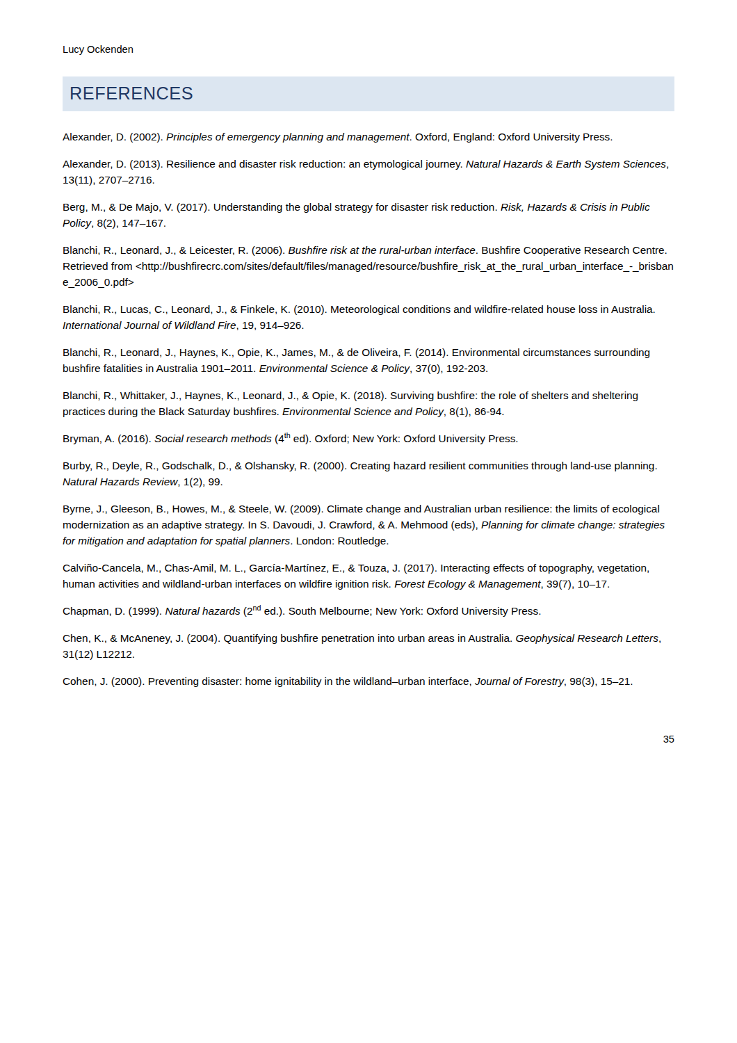Lucy Ockenden
REFERENCES
Alexander, D. (2002). Principles of emergency planning and management. Oxford, England: Oxford University Press.
Alexander, D. (2013). Resilience and disaster risk reduction: an etymological journey. Natural Hazards & Earth System Sciences, 13(11), 2707–2716.
Berg, M., & De Majo, V. (2017). Understanding the global strategy for disaster risk reduction. Risk, Hazards & Crisis in Public Policy, 8(2), 147–167.
Blanchi, R., Leonard, J., & Leicester, R. (2006). Bushfire risk at the rural-urban interface. Bushfire Cooperative Research Centre. Retrieved from <http://bushfirecrc.com/sites/default/files/managed/resource/bushfire_risk_at_the_rural_urban_interface_-_brisbane_2006_0.pdf>
Blanchi, R., Lucas, C., Leonard, J., & Finkele, K. (2010). Meteorological conditions and wildfire-related house loss in Australia. International Journal of Wildland Fire, 19, 914–926.
Blanchi, R., Leonard, J., Haynes, K., Opie, K., James, M., & de Oliveira, F. (2014). Environmental circumstances surrounding bushfire fatalities in Australia 1901–2011. Environmental Science & Policy, 37(0), 192-203.
Blanchi, R., Whittaker, J., Haynes, K., Leonard, J., & Opie, K. (2018). Surviving bushfire: the role of shelters and sheltering practices during the Black Saturday bushfires. Environmental Science and Policy, 8(1), 86-94.
Bryman, A. (2016). Social research methods (4th ed). Oxford; New York: Oxford University Press.
Burby, R., Deyle, R., Godschalk, D., & Olshansky, R. (2000). Creating hazard resilient communities through land-use planning. Natural Hazards Review, 1(2), 99.
Byrne, J., Gleeson, B., Howes, M., & Steele, W. (2009). Climate change and Australian urban resilience: the limits of ecological modernization as an adaptive strategy. In S. Davoudi, J. Crawford, & A. Mehmood (eds), Planning for climate change: strategies for mitigation and adaptation for spatial planners. London: Routledge.
Calviño-Cancela, M., Chas-Amil, M. L., García-Martínez, E., & Touza, J. (2017). Interacting effects of topography, vegetation, human activities and wildland-urban interfaces on wildfire ignition risk. Forest Ecology & Management, 39(7), 10–17.
Chapman, D. (1999). Natural hazards (2nd ed.). South Melbourne; New York: Oxford University Press.
Chen, K., & McAneney, J. (2004). Quantifying bushfire penetration into urban areas in Australia. Geophysical Research Letters, 31(12) L12212.
Cohen, J. (2000). Preventing disaster: home ignitability in the wildland–urban interface, Journal of Forestry, 98(3), 15–21.
35